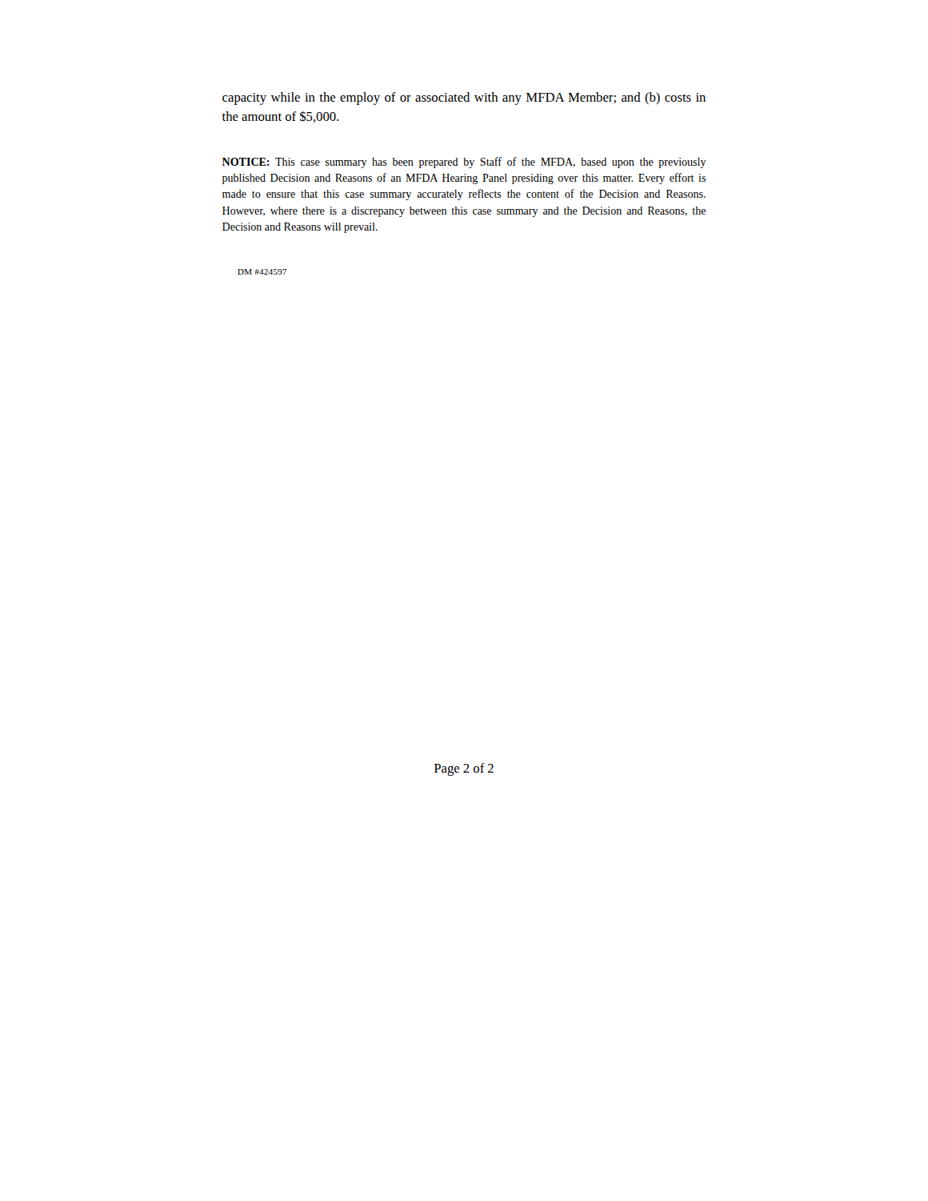capacity while in the employ of or associated with any MFDA Member; and (b) costs in the amount of $5,000.
NOTICE: This case summary has been prepared by Staff of the MFDA, based upon the previously published Decision and Reasons of an MFDA Hearing Panel presiding over this matter. Every effort is made to ensure that this case summary accurately reflects the content of the Decision and Reasons. However, where there is a discrepancy between this case summary and the Decision and Reasons, the Decision and Reasons will prevail.
DM #424597
Page 2 of 2